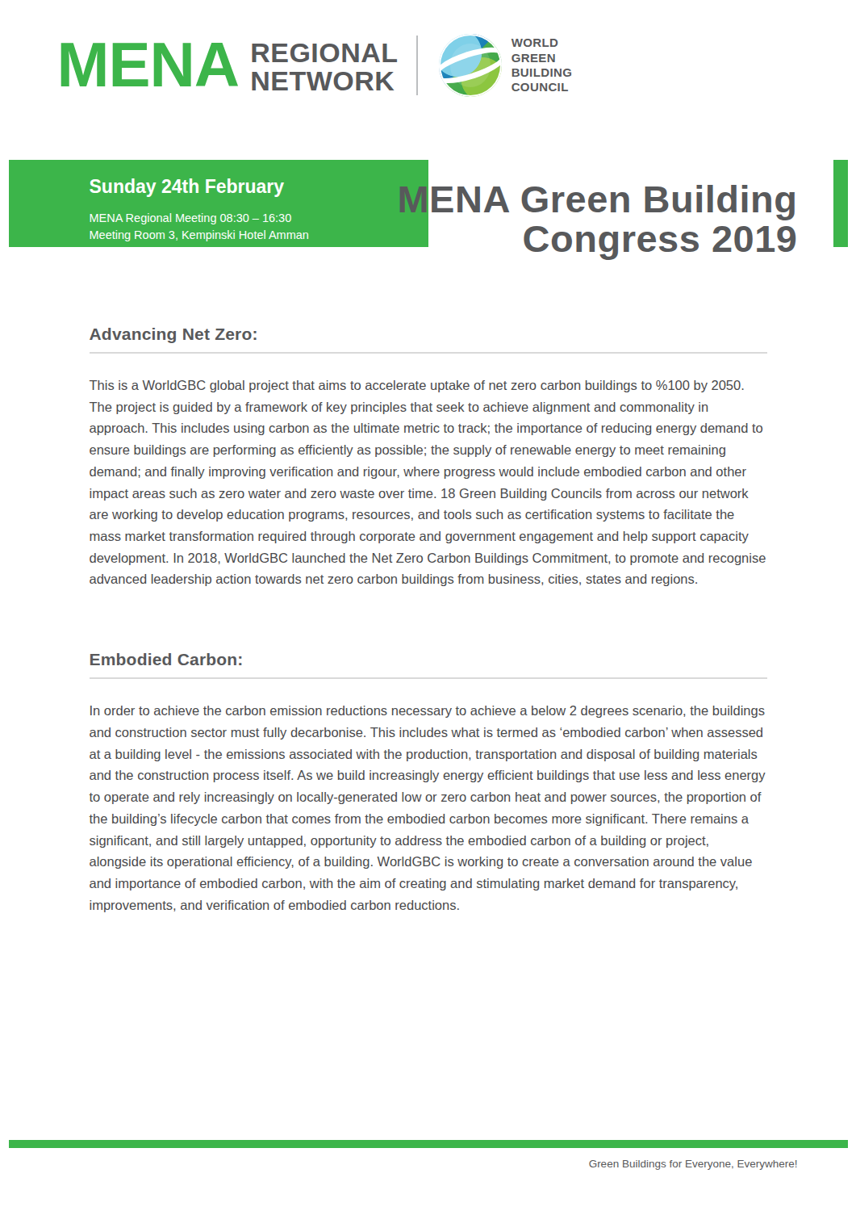MENA
REGIONAL
NETWORK
WORLD
GREEN
BUILDING
COUNCIL
Sunday 24th February
MENA Regional Meeting 08:30 – 16:30
Meeting Room 3, Kempinski Hotel Amman
MENA Green Building
Congress 2019
Advancing Net Zero:
This is a WorldGBC global project that aims to accelerate uptake of net zero carbon buildings to %100 by 2050. The project is guided by a framework of key principles that seek to achieve alignment and commonality in approach. This includes using carbon as the ultimate metric to track; the importance of reducing energy demand to ensure buildings are performing as efficiently as possible; the supply of renewable energy to meet remaining demand; and finally improving verification and rigour, where progress would include embodied carbon and other impact areas such as zero water and zero waste over time. 18 Green Building Councils from across our network are working to develop education programs, resources, and tools such as certification systems to facilitate the mass market transformation required through corporate and government engagement and help support capacity development. In 2018, WorldGBC launched the Net Zero Carbon Buildings Commitment, to promote and recognise advanced leadership action towards net zero carbon buildings from business, cities, states and regions.
Embodied Carbon:
In order to achieve the carbon emission reductions necessary to achieve a below 2 degrees scenario, the buildings and construction sector must fully decarbonise. This includes what is termed as ‘embodied carbon’ when assessed at a building level - the emissions associated with the production, transportation and disposal of building materials and the construction process itself. As we build increasingly energy efficient buildings that use less and less energy to operate and rely increasingly on locally-generated low or zero carbon heat and power sources, the proportion of the building’s lifecycle carbon that comes from the embodied carbon becomes more significant. There remains a significant, and still largely untapped, opportunity to address the embodied carbon of a building or project, alongside its operational efficiency, of a building. WorldGBC is working to create a conversation around the value and importance of embodied carbon, with the aim of creating and stimulating market demand for transparency, improvements, and verification of embodied carbon reductions.
Green Buildings for Everyone, Everywhere!